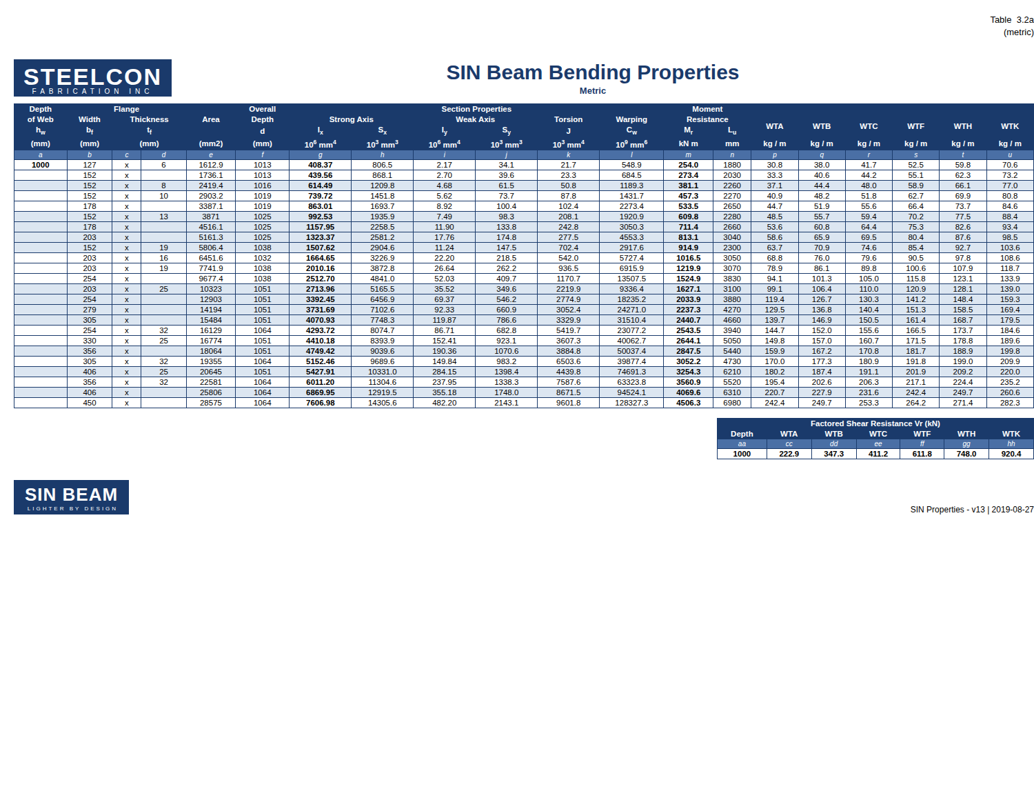Table 3.2a
(metric)
STEELCONFABRICATION INC
SIN Beam Bending Properties
Metric
| Depth | Flange | | Overall | Section Properties | Moment | |
| --- | --- | --- | --- | --- | --- | --- |
| of Web | Width | Thickness | Area | Depth | Strong Axis | Weak Axis | Torsion | Warping | Resistance | WTA | WTB | WTC | WTF | WTH | WTK |
| h w | b f | t f | | d | I x | S x | I y | S y | J | C w | M r | L u |
| (mm) | (mm) | (mm) | (mm2) | (mm) | 10 6 mm 4 | 10 3 mm 3 | 10 6 mm 4 | 10 3 mm 3 | 10 3 mm 4 | 10 9 mm 6 | kN m | mm | kg / m | kg / m | kg / m | kg / m | kg / m | kg / m |
| a | b | c | d | e | f | g | h | i | j | k | l | m | n | p | q | r | s | t | u |
| 1000 | 127 | x | 6 | 1612.9 | 1013 | 408.37 | 806.5 | 2.17 | 34.1 | 21.7 | 548.9 | 254.0 | 1880 | 30.8 | 38.0 | 41.7 | 52.5 | 59.8 | 70.6 |
| | 152 | x | | 1736.1 | 1013 | 439.56 | 868.1 | 2.70 | 39.6 | 23.3 | 684.5 | 273.4 | 2030 | 33.3 | 40.6 | 44.2 | 55.1 | 62.3 | 73.2 |
| | 152 | x | 8 | 2419.4 | 1016 | 614.49 | 1209.8 | 4.68 | 61.5 | 50.8 | 1189.3 | 381.1 | 2260 | 37.1 | 44.4 | 48.0 | 58.9 | 66.1 | 77.0 |
| | 152 | x | 10 | 2903.2 | 1019 | 739.72 | 1451.8 | 5.62 | 73.7 | 87.8 | 1431.7 | 457.3 | 2270 | 40.9 | 48.2 | 51.8 | 62.7 | 69.9 | 80.8 |
| | 178 | x | | 3387.1 | 1019 | 863.01 | 1693.7 | 8.92 | 100.4 | 102.4 | 2273.4 | 533.5 | 2650 | 44.7 | 51.9 | 55.6 | 66.4 | 73.7 | 84.6 |
| | 152 | x | 13 | 3871 | 1025 | 992.53 | 1935.9 | 7.49 | 98.3 | 208.1 | 1920.9 | 609.8 | 2280 | 48.5 | 55.7 | 59.4 | 70.2 | 77.5 | 88.4 |
| | 178 | x | | 4516.1 | 1025 | 1157.95 | 2258.5 | 11.90 | 133.8 | 242.8 | 3050.3 | 711.4 | 2660 | 53.6 | 60.8 | 64.4 | 75.3 | 82.6 | 93.4 |
| | 203 | x | | 5161.3 | 1025 | 1323.37 | 2581.2 | 17.76 | 174.8 | 277.5 | 4553.3 | 813.1 | 3040 | 58.6 | 65.9 | 69.5 | 80.4 | 87.6 | 98.5 |
| | 152 | x | 19 | 5806.4 | 1038 | 1507.62 | 2904.6 | 11.24 | 147.5 | 702.4 | 2917.6 | 914.9 | 2300 | 63.7 | 70.9 | 74.6 | 85.4 | 92.7 | 103.6 |
| | 203 | x | 16 | 6451.6 | 1032 | 1664.65 | 3226.9 | 22.20 | 218.5 | 542.0 | 5727.4 | 1016.5 | 3050 | 68.8 | 76.0 | 79.6 | 90.5 | 97.8 | 108.6 |
| | 203 | x | 19 | 7741.9 | 1038 | 2010.16 | 3872.8 | 26.64 | 262.2 | 936.5 | 6915.9 | 1219.9 | 3070 | 78.9 | 86.1 | 89.8 | 100.6 | 107.9 | 118.7 |
| | 254 | x | | 9677.4 | 1038 | 2512.70 | 4841.0 | 52.03 | 409.7 | 1170.7 | 13507.5 | 1524.9 | 3830 | 94.1 | 101.3 | 105.0 | 115.8 | 123.1 | 133.9 |
| | 203 | x | 25 | 10323 | 1051 | 2713.96 | 5165.5 | 35.52 | 349.6 | 2219.9 | 9336.4 | 1627.1 | 3100 | 99.1 | 106.4 | 110.0 | 120.9 | 128.1 | 139.0 |
| | 254 | x | | 12903 | 1051 | 3392.45 | 6456.9 | 69.37 | 546.2 | 2774.9 | 18235.2 | 2033.9 | 3880 | 119.4 | 126.7 | 130.3 | 141.2 | 148.4 | 159.3 |
| | 279 | x | | 14194 | 1051 | 3731.69 | 7102.6 | 92.33 | 660.9 | 3052.4 | 24271.0 | 2237.3 | 4270 | 129.5 | 136.8 | 140.4 | 151.3 | 158.5 | 169.4 |
| | 305 | x | | 15484 | 1051 | 4070.93 | 7748.3 | 119.87 | 786.6 | 3329.9 | 31510.4 | 2440.7 | 4660 | 139.7 | 146.9 | 150.5 | 161.4 | 168.7 | 179.5 |
| | 254 | x | 32 | 16129 | 1064 | 4293.72 | 8074.7 | 86.71 | 682.8 | 5419.7 | 23077.2 | 2543.5 | 3940 | 144.7 | 152.0 | 155.6 | 166.5 | 173.7 | 184.6 |
| | 330 | x | 25 | 16774 | 1051 | 4410.18 | 8393.9 | 152.41 | 923.1 | 3607.3 | 40062.7 | 2644.1 | 5050 | 149.8 | 157.0 | 160.7 | 171.5 | 178.8 | 189.6 |
| | 356 | x | | 18064 | 1051 | 4749.42 | 9039.6 | 190.36 | 1070.6 | 3884.8 | 50037.4 | 2847.5 | 5440 | 159.9 | 167.2 | 170.8 | 181.7 | 188.9 | 199.8 |
| | 305 | x | 32 | 19355 | 1064 | 5152.46 | 9689.6 | 149.84 | 983.2 | 6503.6 | 39877.4 | 3052.2 | 4730 | 170.0 | 177.3 | 180.9 | 191.8 | 199.0 | 209.9 |
| | 406 | x | 25 | 20645 | 1051 | 5427.91 | 10331.0 | 284.15 | 1398.4 | 4439.8 | 74691.3 | 3254.3 | 6210 | 180.2 | 187.4 | 191.1 | 201.9 | 209.2 | 220.0 |
| | 356 | x | 32 | 22581 | 1064 | 6011.20 | 11304.6 | 237.95 | 1338.3 | 7587.6 | 63323.8 | 3560.9 | 5520 | 195.4 | 202.6 | 206.3 | 217.1 | 224.4 | 235.2 |
| | 406 | x | | 25806 | 1064 | 6869.95 | 12919.5 | 355.18 | 1748.0 | 8671.5 | 94524.1 | 4069.6 | 6310 | 220.7 | 227.9 | 231.6 | 242.4 | 249.7 | 260.6 |
| | 450 | x | | 28575 | 1064 | 7606.98 | 14305.6 | 482.20 | 2143.1 | 9601.8 | 128327.3 | 4506.3 | 6980 | 242.4 | 249.7 | 253.3 | 264.2 | 271.4 | 282.3 |
| Factored Shear Resistance Vr (kN) |
| --- |
| Depth | WTA | WTB | WTC | WTF | WTH | WTK |
| aa | cc | dd | ee | ff | gg | hh |
| 1000 | 222.9 | 347.3 | 411.2 | 611.8 | 748.0 | 920.4 |
SIN BEAMLIGHTER BY DESIGN
SIN Properties - v13 | 2019-08-27